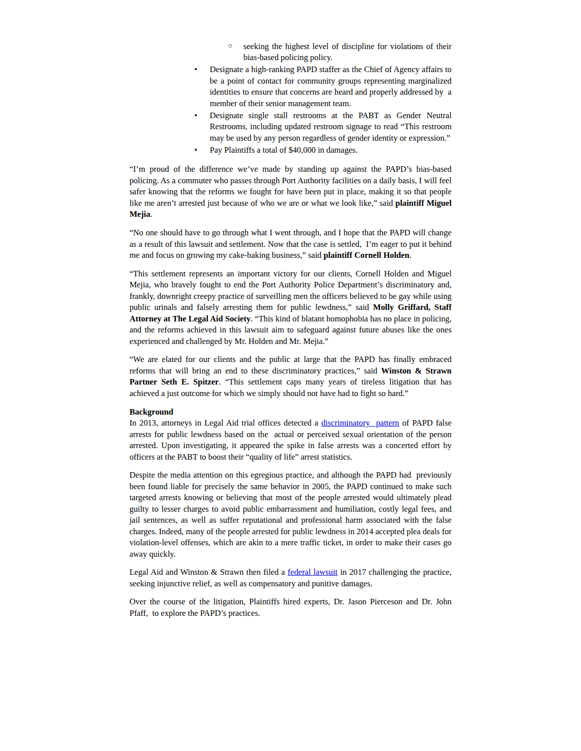seeking the highest level of discipline for violations of their bias-based policing policy.
Designate a high-ranking PAPD staffer as the Chief of Agency affairs to be a point of contact for community groups representing marginalized identities to ensure that concerns are heard and properly addressed by a member of their senior management team.
Designate single stall restrooms at the PABT as Gender Neutral Restrooms, including updated restroom signage to read “This restroom may be used by any person regardless of gender identity or expression.”
Pay Plaintiffs a total of $40,000 in damages.
“I’m proud of the difference we’ve made by standing up against the PAPD’s bias-based policing. As a commuter who passes through Port Authority facilities on a daily basis, I will feel safer knowing that the reforms we fought for have been put in place, making it so that people like me aren’t arrested just because of who we are or what we look like,” said plaintiff Miguel Mejia.
“No one should have to go through what I went through, and I hope that the PAPD will change as a result of this lawsuit and settlement. Now that the case is settled, I’m eager to put it behind me and focus on growing my cake-baking business,” said plaintiff Cornell Holden.
“This settlement represents an important victory for our clients, Cornell Holden and Miguel Mejia, who bravely fought to end the Port Authority Police Department’s discriminatory and, frankly, downright creepy practice of surveilling men the officers believed to be gay while using public urinals and falsely arresting them for public lewdness,” said Molly Griffard, Staff Attorney at The Legal Aid Society. “This kind of blatant homophobia has no place in policing, and the reforms achieved in this lawsuit aim to safeguard against future abuses like the ones experienced and challenged by Mr. Holden and Mr. Mejia.”
“We are elated for our clients and the public at large that the PAPD has finally embraced reforms that will bring an end to these discriminatory practices,” said Winston & Strawn Partner Seth E. Spitzer. “This settlement caps many years of tireless litigation that has achieved a just outcome for which we simply should not have had to fight so hard.”
Background
In 2013, attorneys in Legal Aid trial offices detected a discriminatory pattern of PAPD false arrests for public lewdness based on the actual or perceived sexual orientation of the person arrested. Upon investigating, it appeared the spike in false arrests was a concerted effort by officers at the PABT to boost their “quality of life” arrest statistics.
Despite the media attention on this egregious practice, and although the PAPD had previously been found liable for precisely the same behavior in 2005, the PAPD continued to make such targeted arrests knowing or believing that most of the people arrested would ultimately plead guilty to lesser charges to avoid public embarrassment and humiliation, costly legal fees, and jail sentences, as well as suffer reputational and professional harm associated with the false charges. Indeed, many of the people arrested for public lewdness in 2014 accepted plea deals for violation-level offenses, which are akin to a mere traffic ticket, in order to make their cases go away quickly.
Legal Aid and Winston & Strawn then filed a federal lawsuit in 2017 challenging the practice, seeking injunctive relief, as well as compensatory and punitive damages.
Over the course of the litigation, Plaintiffs hired experts, Dr. Jason Pierceson and Dr. John Pfaff, to explore the PAPD’s practices.